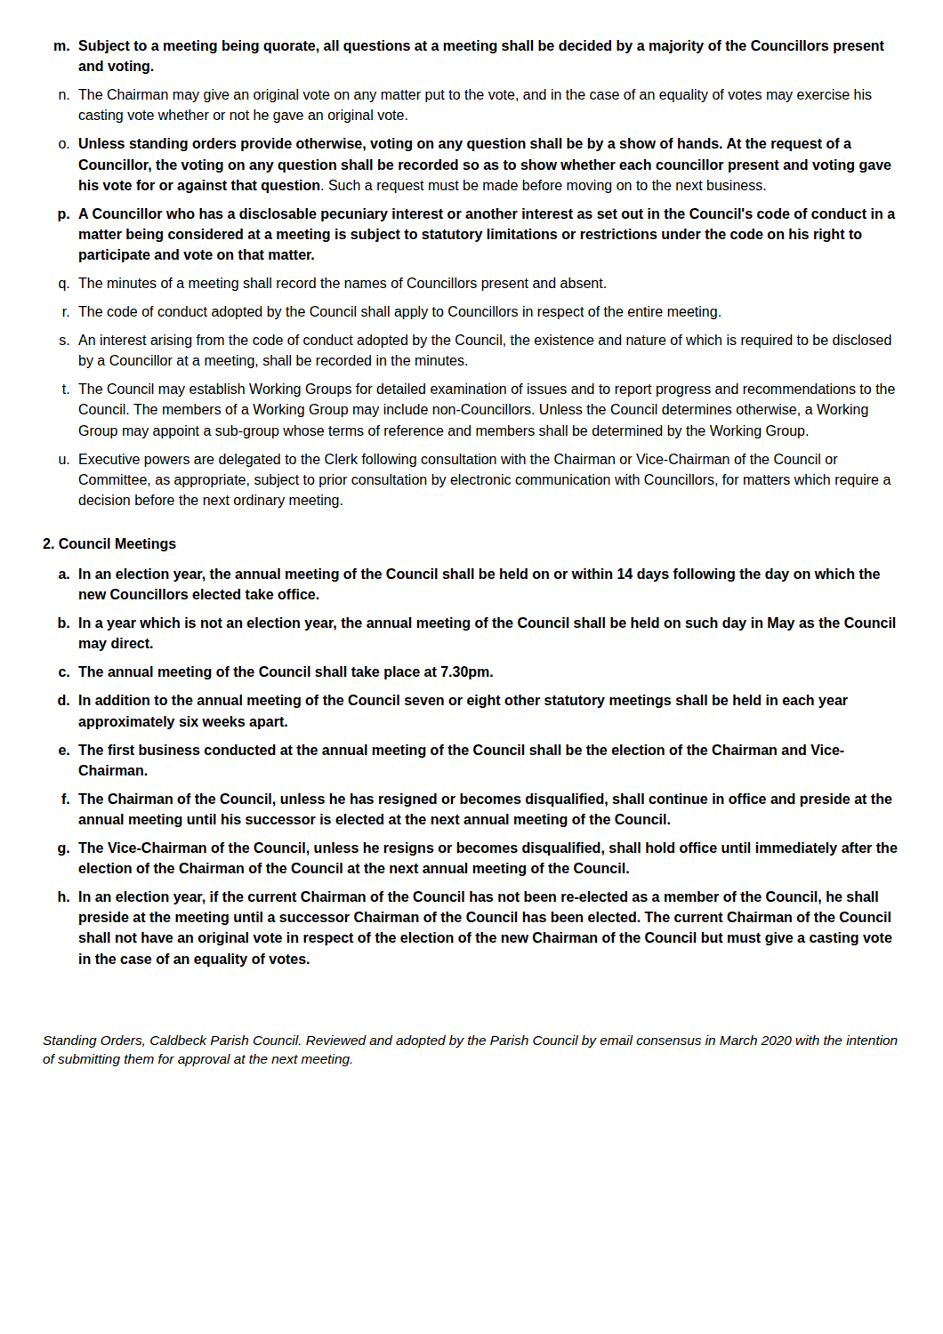Subject to a meeting being quorate, all questions at a meeting shall be decided by a majority of the Councillors present and voting.
The Chairman may give an original vote on any matter put to the vote, and in the case of an equality of votes may exercise his casting vote whether or not he gave an original vote.
Unless standing orders provide otherwise, voting on any question shall be by a show of hands. At the request of a Councillor, the voting on any question shall be recorded so as to show whether each councillor present and voting gave his vote for or against that question. Such a request must be made before moving on to the next business.
A Councillor who has a disclosable pecuniary interest or another interest as set out in the Council's code of conduct in a matter being considered at a meeting is subject to statutory limitations or restrictions under the code on his right to participate and vote on that matter.
The minutes of a meeting shall record the names of Councillors present and absent.
The code of conduct adopted by the Council shall apply to Councillors in respect of the entire meeting.
An interest arising from the code of conduct adopted by the Council, the existence and nature of which is required to be disclosed by a Councillor at a meeting, shall be recorded in the minutes.
The Council may establish Working Groups for detailed examination of issues and to report progress and recommendations to the Council. The members of a Working Group may include non-Councillors. Unless the Council determines otherwise, a Working Group may appoint a sub-group whose terms of reference and members shall be determined by the Working Group.
Executive powers are delegated to the Clerk following consultation with the Chairman or Vice-Chairman of the Council or Committee, as appropriate, subject to prior consultation by electronic communication with Councillors, for matters which require a decision before the next ordinary meeting.
2. Council Meetings
In an election year, the annual meeting of the Council shall be held on or within 14 days following the day on which the new Councillors elected take office.
In a year which is not an election year, the annual meeting of the Council shall be held on such day in May as the Council may direct.
The annual meeting of the Council shall take place at 7.30pm.
In addition to the annual meeting of the Council seven or eight other statutory meetings shall be held in each year approximately six weeks apart.
The first business conducted at the annual meeting of the Council shall be the election of the Chairman and Vice-Chairman.
The Chairman of the Council, unless he has resigned or becomes disqualified, shall continue in office and preside at the annual meeting until his successor is elected at the next annual meeting of the Council.
The Vice-Chairman of the Council, unless he resigns or becomes disqualified, shall hold office until immediately after the election of the Chairman of the Council at the next annual meeting of the Council.
In an election year, if the current Chairman of the Council has not been re-elected as a member of the Council, he shall preside at the meeting until a successor Chairman of the Council has been elected. The current Chairman of the Council shall not have an original vote in respect of the election of the new Chairman of the Council but must give a casting vote in the case of an equality of votes.
Standing Orders, Caldbeck Parish Council. Reviewed and adopted by the Parish Council by email consensus in March 2020 with the intention of submitting them for approval at the next meeting.